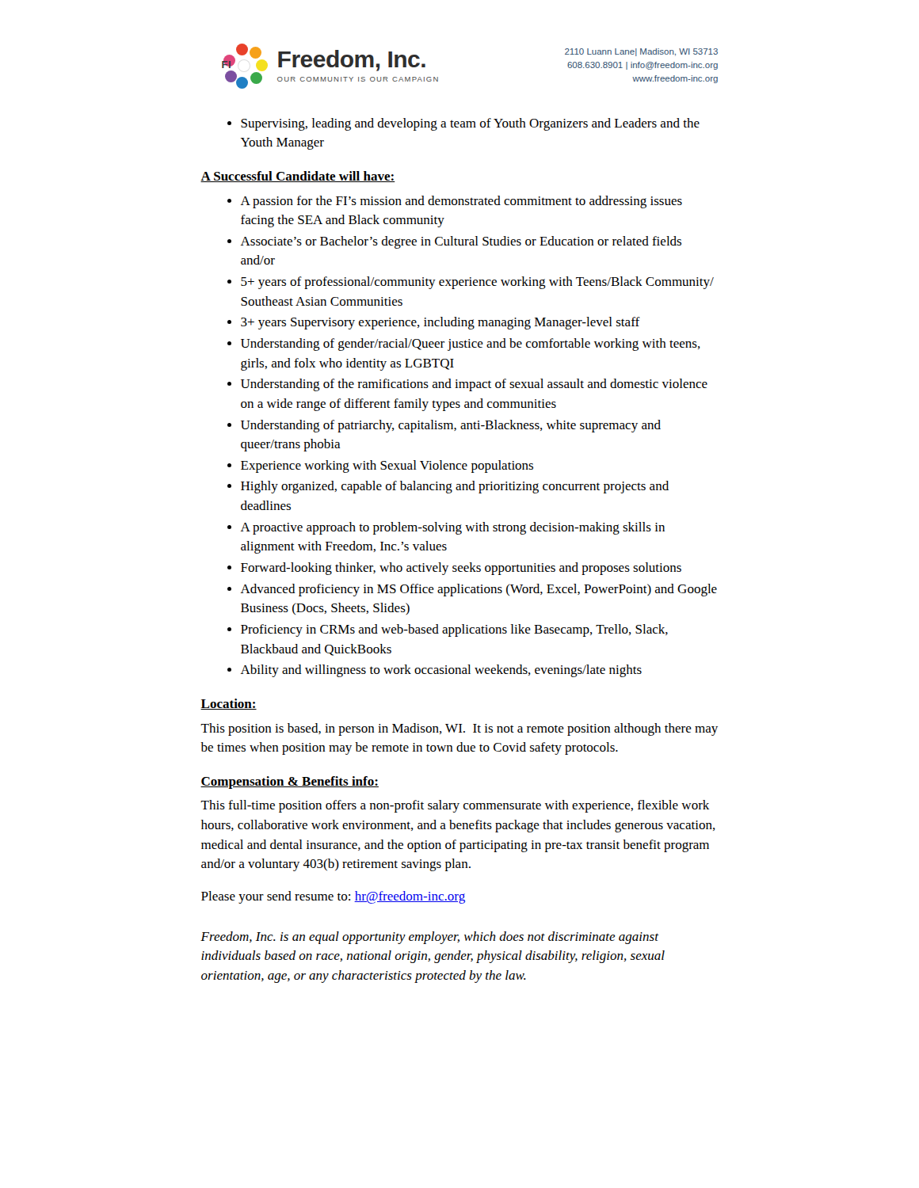FI
Freedom, Inc.
OUR COMMUNITY IS OUR CAMPAIGN
2110 Luann Lane| Madison, WI 53713
608.630.8901 | info@freedom-inc.org
www.freedom-inc.org
Supervising, leading and developing a team of Youth Organizers and Leaders and the Youth Manager
A Successful Candidate will have:
A passion for the FI’s mission and demonstrated commitment to addressing issues facing the SEA and Black community
Associate’s or Bachelor’s degree in Cultural Studies or Education or related fields and/or
5+ years of professional/community experience working with Teens/Black Community/ Southeast Asian Communities
3+ years Supervisory experience, including managing Manager-level staff
Understanding of gender/racial/Queer justice and be comfortable working with teens, girls, and folx who identity as LGBTQI
Understanding of the ramifications and impact of sexual assault and domestic violence on a wide range of different family types and communities
Understanding of patriarchy, capitalism, anti-Blackness, white supremacy and queer/trans phobia
Experience working with Sexual Violence populations
Highly organized, capable of balancing and prioritizing concurrent projects and deadlines
A proactive approach to problem-solving with strong decision-making skills in alignment with Freedom, Inc.’s values
Forward-looking thinker, who actively seeks opportunities and proposes solutions
Advanced proficiency in MS Office applications (Word, Excel, PowerPoint) and Google Business (Docs, Sheets, Slides)
Proficiency in CRMs and web-based applications like Basecamp, Trello, Slack, Blackbaud and QuickBooks
Ability and willingness to work occasional weekends, evenings/late nights
Location:
This position is based, in person in Madison, WI. It is not a remote position although there may be times when position may be remote in town due to Covid safety protocols.
Compensation & Benefits info:
This full-time position offers a non-profit salary commensurate with experience, flexible work hours, collaborative work environment, and a benefits package that includes generous vacation, medical and dental insurance, and the option of participating in pre-tax transit benefit program and/or a voluntary 403(b) retirement savings plan.
Please your send resume to: hr@freedom-inc.org
Freedom, Inc. is an equal opportunity employer, which does not discriminate against individuals based on race, national origin, gender, physical disability, religion, sexual orientation, age, or any characteristics protected by the law.